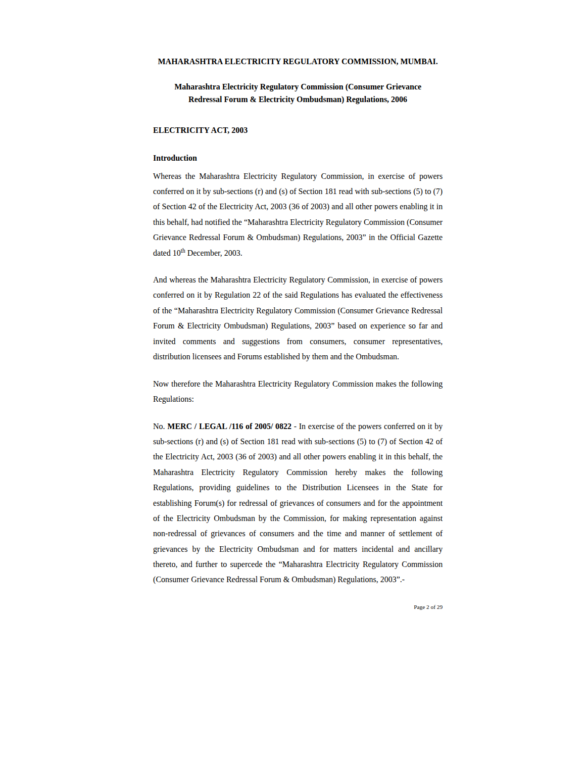MAHARASHTRA ELECTRICITY REGULATORY COMMISSION, MUMBAI.
Maharashtra Electricity Regulatory Commission (Consumer Grievance Redressal Forum & Electricity Ombudsman) Regulations, 2006
ELECTRICITY ACT, 2003
Introduction
Whereas the Maharashtra Electricity Regulatory Commission, in exercise of powers conferred on it by sub-sections (r) and (s) of Section 181 read with sub-sections (5) to (7) of Section 42 of the Electricity Act, 2003 (36 of 2003) and all other powers enabling it in this behalf, had notified the “Maharashtra Electricity Regulatory Commission (Consumer Grievance Redressal Forum & Ombudsman) Regulations, 2003” in the Official Gazette dated 10th December, 2003.
And whereas the Maharashtra Electricity Regulatory Commission, in exercise of powers conferred on it by Regulation 22 of the said Regulations has evaluated the effectiveness of the “Maharashtra Electricity Regulatory Commission (Consumer Grievance Redressal Forum & Electricity Ombudsman) Regulations, 2003” based on experience so far and invited comments and suggestions from consumers, consumer representatives, distribution licensees and Forums established by them and the Ombudsman.
Now therefore the Maharashtra Electricity Regulatory Commission makes the following Regulations:
No. MERC / LEGAL /116 of 2005/ 0822 - In exercise of the powers conferred on it by sub-sections (r) and (s) of Section 181 read with sub-sections (5) to (7) of Section 42 of the Electricity Act, 2003 (36 of 2003) and all other powers enabling it in this behalf, the Maharashtra Electricity Regulatory Commission hereby makes the following Regulations, providing guidelines to the Distribution Licensees in the State for establishing Forum(s) for redressal of grievances of consumers and for the appointment of the Electricity Ombudsman by the Commission, for making representation against non-redressal of grievances of consumers and the time and manner of settlement of grievances by the Electricity Ombudsman and for matters incidental and ancillary thereto, and further to supercede the “Maharashtra Electricity Regulatory Commission (Consumer Grievance Redressal Forum & Ombudsman) Regulations, 2003”.-
Page 2 of 29